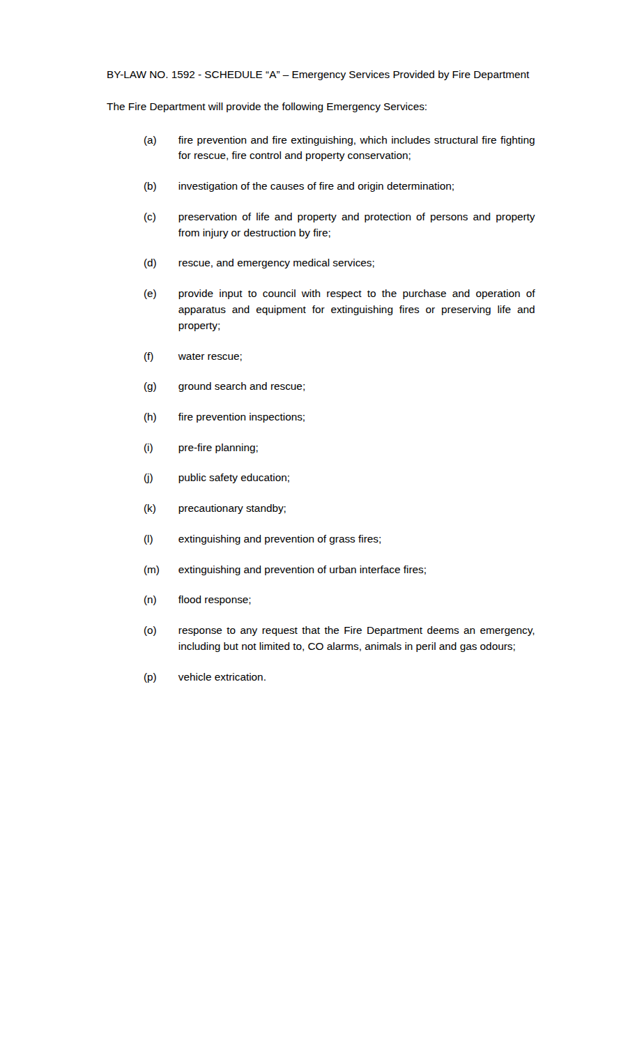BY-LAW NO. 1592 - SCHEDULE “A” – Emergency Services Provided by Fire Department
The Fire Department will provide the following Emergency Services:
(a) fire prevention and fire extinguishing, which includes structural fire fighting for rescue, fire control and property conservation;
(b) investigation of the causes of fire and origin determination;
(c) preservation of life and property and protection of persons and property from injury or destruction by fire;
(d) rescue, and emergency medical services;
(e) provide input to council with respect to the purchase and operation of apparatus and equipment for extinguishing fires or preserving life and property;
(f) water rescue;
(g) ground search and rescue;
(h) fire prevention inspections;
(i) pre-fire planning;
(j) public safety education;
(k) precautionary standby;
(l) extinguishing and prevention of grass fires;
(m) extinguishing and prevention of urban interface fires;
(n) flood response;
(o) response to any request that the Fire Department deems an emergency, including but not limited to, CO alarms, animals in peril and gas odours;
(p) vehicle extrication.